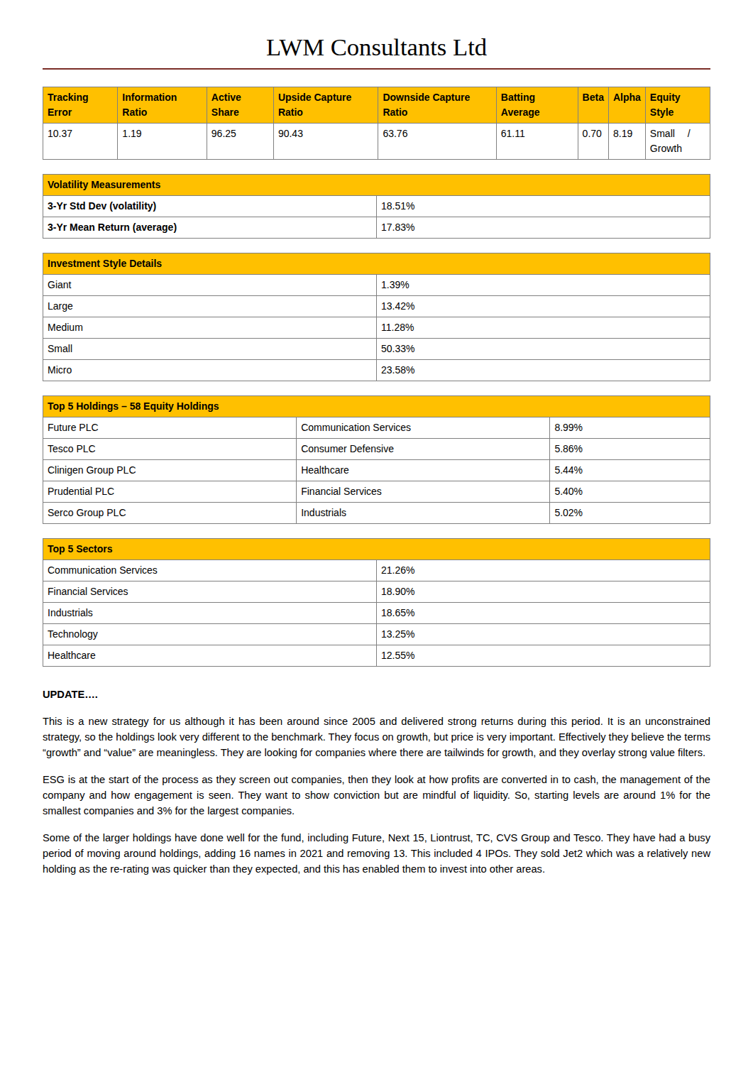LWM Consultants Ltd
| Tracking Error | Information Ratio | Active Share | Upside Capture Ratio | Downside Capture Ratio | Batting Average | Beta | Alpha | Equity Style |
| --- | --- | --- | --- | --- | --- | --- | --- | --- |
| 10.37 | 1.19 | 96.25 | 90.43 | 63.76 | 61.11 | 0.70 | 8.19 | Small / Growth |
| Volatility Measurements |
| 3-Yr Std Dev (volatility) | 18.51% |
| 3-Yr Mean Return (average) | 17.83% |
| Investment Style Details |
| Giant | 1.39% |
| Large | 13.42% |
| Medium | 11.28% |
| Small | 50.33% |
| Micro | 23.58% |
| Top 5 Holdings – 58 Equity Holdings |
| Future PLC | Communication Services | 8.99% |
| Tesco PLC | Consumer Defensive | 5.86% |
| Clinigen Group PLC | Healthcare | 5.44% |
| Prudential PLC | Financial Services | 5.40% |
| Serco Group PLC | Industrials | 5.02% |
| Top 5 Sectors |
| Communication Services | 21.26% |
| Financial Services | 18.90% |
| Industrials | 18.65% |
| Technology | 13.25% |
| Healthcare | 12.55% |
UPDATE….
This is a new strategy for us although it has been around since 2005 and delivered strong returns during this period. It is an unconstrained strategy, so the holdings look very different to the benchmark. They focus on growth, but price is very important. Effectively they believe the terms “growth” and “value” are meaningless. They are looking for companies where there are tailwinds for growth, and they overlay strong value filters.
ESG is at the start of the process as they screen out companies, then they look at how profits are converted in to cash, the management of the company and how engagement is seen. They want to show conviction but are mindful of liquidity. So, starting levels are around 1% for the smallest companies and 3% for the largest companies.
Some of the larger holdings have done well for the fund, including Future, Next 15, Liontrust, TC, CVS Group and Tesco. They have had a busy period of moving around holdings, adding 16 names in 2021 and removing 13. This included 4 IPOs. They sold Jet2 which was a relatively new holding as the re-rating was quicker than they expected, and this has enabled them to invest into other areas.